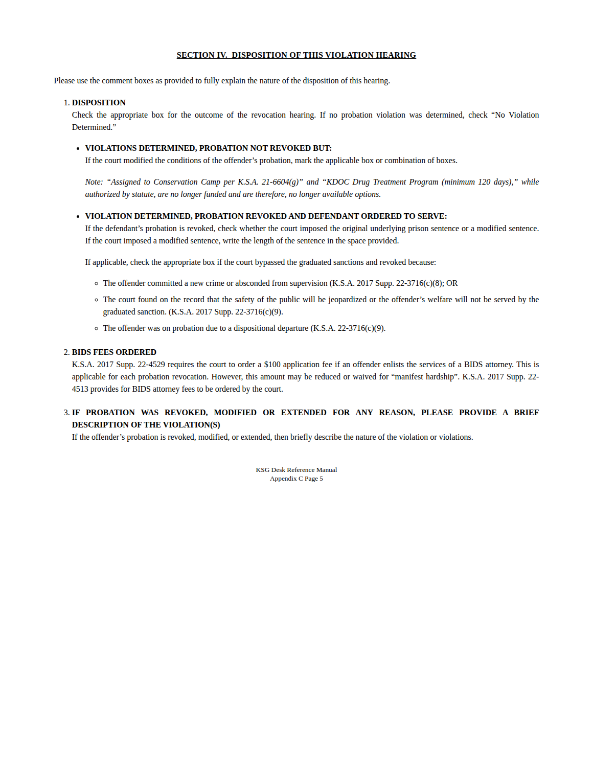SECTION IV. DISPOSITION OF THIS VIOLATION HEARING
Please use the comment boxes as provided to fully explain the nature of the disposition of this hearing.
Disposition
Check the appropriate box for the outcome of the revocation hearing. If no probation violation was determined, check “No Violation Determined.”
Violations determined, probation not revoked but:
If the court modified the conditions of the offender’s probation, mark the applicable box or combination of boxes.
Note: “Assigned to Conservation Camp per K.S.A. 21-6604(g)” and “KDOC Drug Treatment Program (minimum 120 days),” while authorized by statute, are no longer funded and are therefore, no longer available options.
Violation determined, probation revoked and defendant ordered to serve:
If the defendant’s probation is revoked, check whether the court imposed the original underlying prison sentence or a modified sentence. If the court imposed a modified sentence, write the length of the sentence in the space provided.
If applicable, check the appropriate box if the court bypassed the graduated sanctions and revoked because:
The offender committed a new crime or absconded from supervision (K.S.A. 2017 Supp. 22-3716(c)(8); OR
The court found on the record that the safety of the public will be jeopardized or the offender’s welfare will not be served by the graduated sanction. (K.S.A. 2017 Supp. 22-3716(c)(9).
The offender was on probation due to a dispositional departure (K.S.A. 22-3716(c)(9).
Bids fees ordered
K.S.A. 2017 Supp. 22-4529 requires the court to order a $100 application fee if an offender enlists the services of a BIDS attorney. This is applicable for each probation revocation. However, this amount may be reduced or waived for “manifest hardship”. K.S.A. 2017 Supp. 22-4513 provides for BIDS attorney fees to be ordered by the court.
If probation was revoked, modified or extended for any reason, please provide a brief description of the violation(s)
If the offender’s probation is revoked, modified, or extended, then briefly describe the nature of the violation or violations.
KSG Desk Reference Manual
Appendix C Page 5